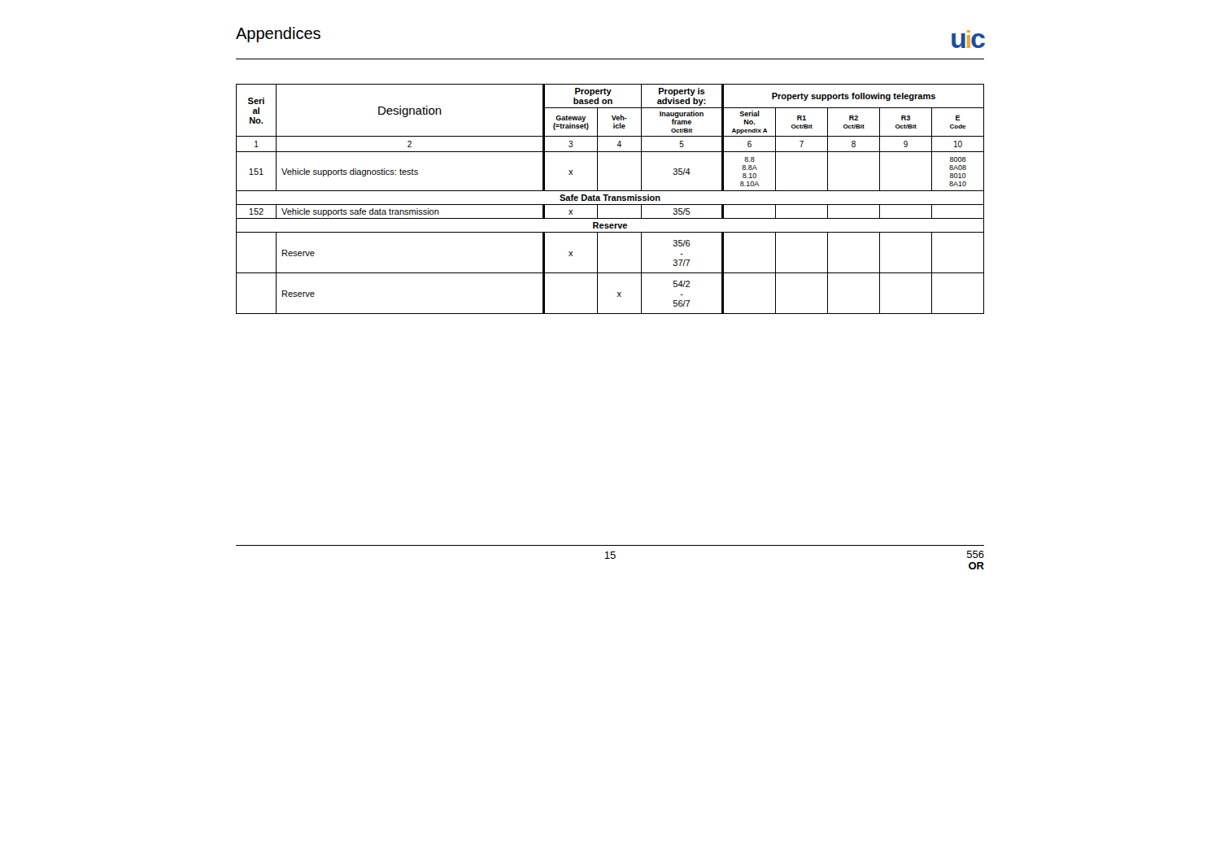Appendices
uic
| Seri al No. | Designation | Property based on | Property is advised by: | Property supports following telegrams |
| --- | --- | --- | --- | --- |
| Gateway (=trainset) | Veh- icle | Inauguration frame Oct/Bit | Serial No. Appendix A | R1 Oct/Bit | R2 Oct/Bit | R3 Oct/Bit | E Code |
| 1 | 2 | 3 | 4 | 5 | 6 | 7 | 8 | 9 | 10 |
| 151 | Vehicle supports diagnostics: tests | x | | 35/4 | 8.8 8.8A 8.10 8.10A | | | | 8008 8A08 8010 8A10 |
| Safe Data Transmission |
| 152 | Vehicle supports safe data transmission | x | | 35/5 | | | | | |
| Reserve |
| | Reserve | x | | 35/6 - 37/7 | | | | | |
| | Reserve | | x | 54/2 - 56/7 | | | | | |
15
556
OR